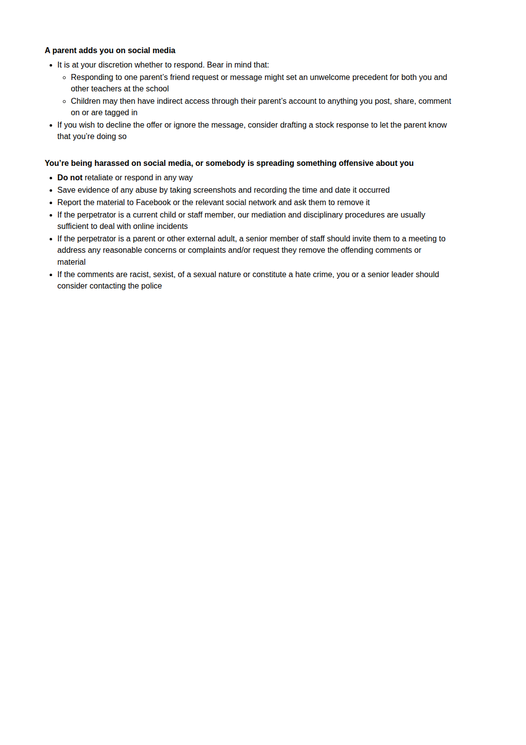A parent adds you on social media
It is at your discretion whether to respond. Bear in mind that:
Responding to one parent’s friend request or message might set an unwelcome precedent for both you and other teachers at the school
Children may then have indirect access through their parent’s account to anything you post, share, comment on or are tagged in
If you wish to decline the offer or ignore the message, consider drafting a stock response to let the parent know that you’re doing so
You’re being harassed on social media, or somebody is spreading something offensive about you
Do not retaliate or respond in any way
Save evidence of any abuse by taking screenshots and recording the time and date it occurred
Report the material to Facebook or the relevant social network and ask them to remove it
If the perpetrator is a current child or staff member, our mediation and disciplinary procedures are usually sufficient to deal with online incidents
If the perpetrator is a parent or other external adult, a senior member of staff should invite them to a meeting to address any reasonable concerns or complaints and/or request they remove the offending comments or material
If the comments are racist, sexist, of a sexual nature or constitute a hate crime, you or a senior leader should consider contacting the police